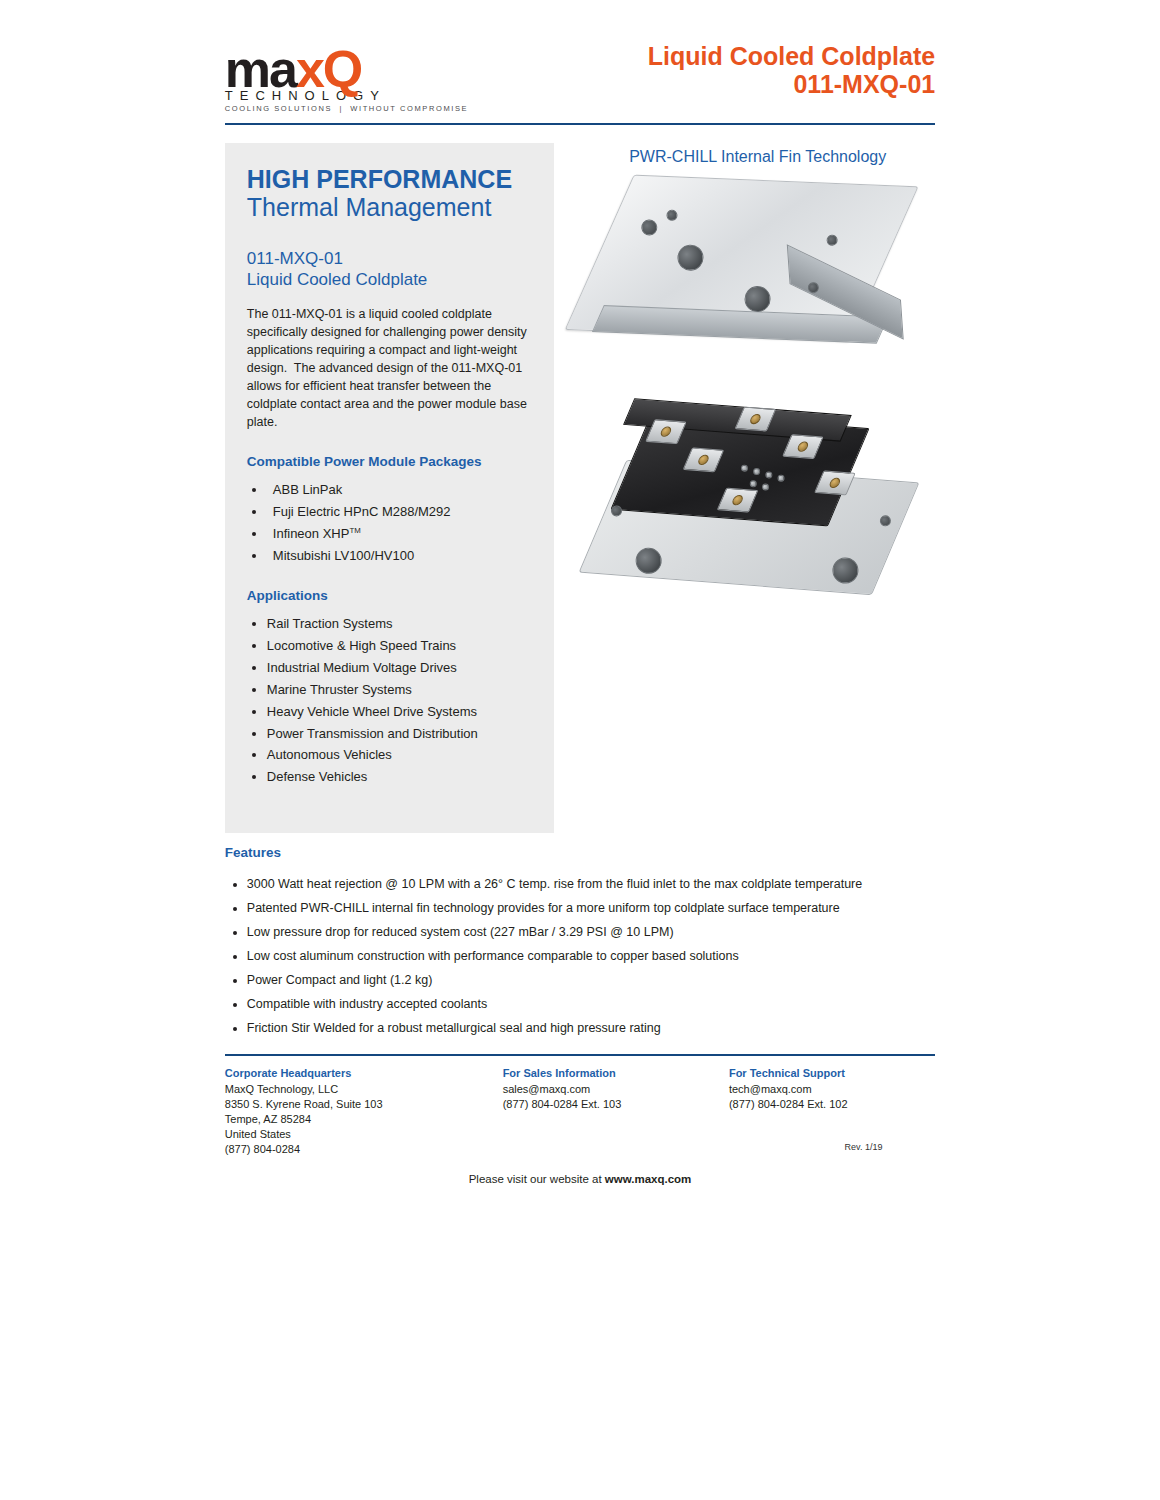maxQ
TECHNOLOGY
COOLING SOLUTIONS | WITHOUT COMPROMISE
Liquid Cooled Coldplate
011-MXQ-01
High Performance Thermal Management
011-MXQ-01
Liquid Cooled Coldplate
The 011-MXQ-01 is a liquid cooled coldplate specifically designed for challenging power density applications requiring a compact and light-weight design. The advanced design of the 011-MXQ-01 allows for efficient heat transfer between the coldplate contact area and the power module base plate.
Compatible Power Module Packages
ABB LinPak
Fuji Electric HPnC M288/M292
Infineon XHPTM
Mitsubishi LV100/HV100
Applications
Rail Traction Systems
Locomotive & High Speed Trains
Industrial Medium Voltage Drives
Marine Thruster Systems
Heavy Vehicle Wheel Drive Systems
Power Transmission and Distribution
Autonomous Vehicles
Defense Vehicles
PWR-CHILL Internal Fin Technology
Features
3000 Watt heat rejection @ 10 LPM with a 26° C temp. rise from the fluid inlet to the max coldplate temperature
Patented PWR-CHILL internal fin technology provides for a more uniform top coldplate surface temperature
Low pressure drop for reduced system cost (227 mBar / 3.29 PSI @ 10 LPM)
Low cost aluminum construction with performance comparable to copper based solutions
Power Compact and light (1.2 kg)
Compatible with industry accepted coolants
Friction Stir Welded for a robust metallurgical seal and high pressure rating
Corporate Headquarters
MaxQ Technology, LLC
8350 S. Kyrene Road, Suite 103
Tempe, AZ 85284
United States
(877) 804-0284
For Sales Information
sales@maxq.com
(877) 804-0284 Ext. 103
For Technical Support
tech@maxq.com
(877) 804-0284 Ext. 102
Please visit our website at www.maxq.com
Rev. 1/19